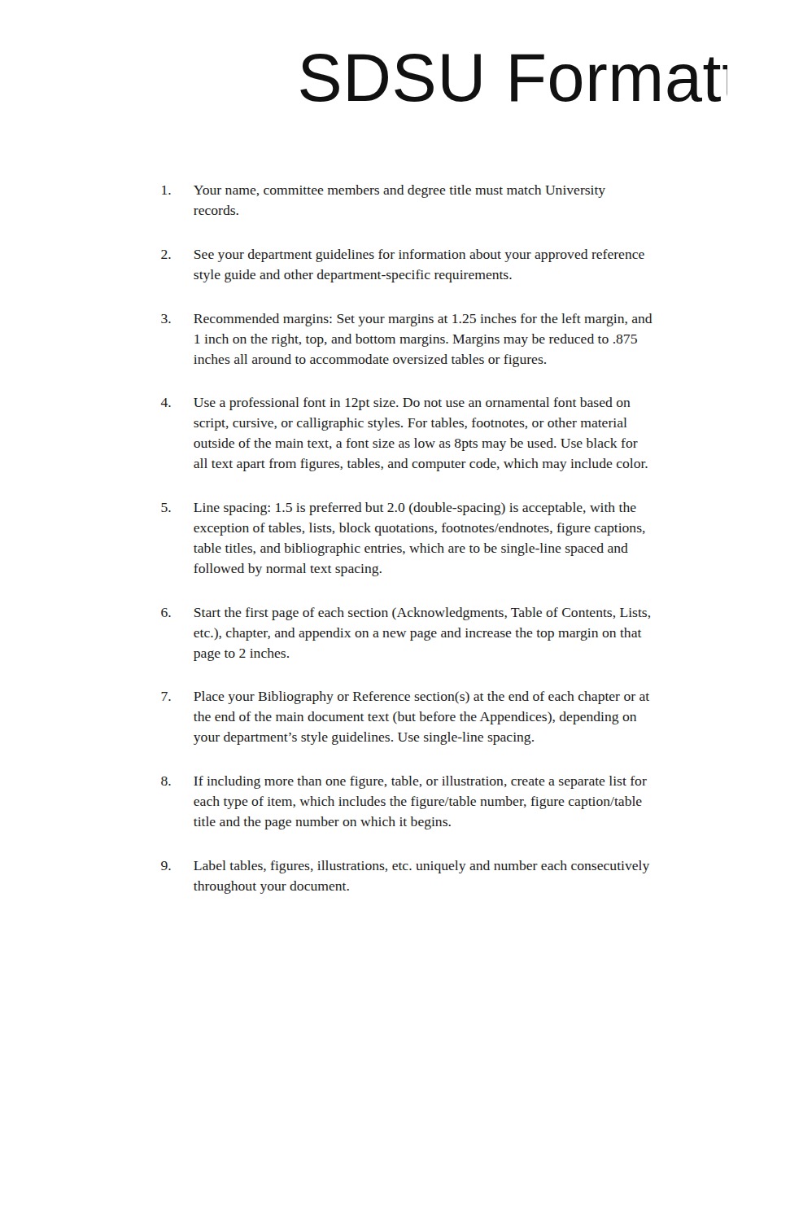SDSU Formatting
Your name, committee members and degree title must match University records.
See your department guidelines for information about your approved reference style guide and other department-specific requirements.
Recommended margins: Set your margins at 1.25 inches for the left margin, and 1 inch on the right, top, and bottom margins. Margins may be reduced to .875 inches all around to accommodate oversized tables or figures.
Use a professional font in 12pt size. Do not use an ornamental font based on script, cursive, or calligraphic styles. For tables, footnotes, or other material outside of the main text, a font size as low as 8pts may be used. Use black for all text apart from figures, tables, and computer code, which may include color.
Line spacing: 1.5 is preferred but 2.0 (double-spacing) is acceptable, with the exception of tables, lists, block quotations, footnotes/endnotes, figure captions, table titles, and bibliographic entries, which are to be single-line spaced and followed by normal text spacing.
Start the first page of each section (Acknowledgments, Table of Contents, Lists, etc.), chapter, and appendix on a new page and increase the top margin on that page to 2 inches.
Place your Bibliography or Reference section(s) at the end of each chapter or at the end of the main document text (but before the Appendices), depending on your department’s style guidelines. Use single-line spacing.
If including more than one figure, table, or illustration, create a separate list for each type of item, which includes the figure/table number, figure caption/table title and the page number on which it begins.
Label tables, figures, illustrations, etc. uniquely and number each consecutively throughout your document.